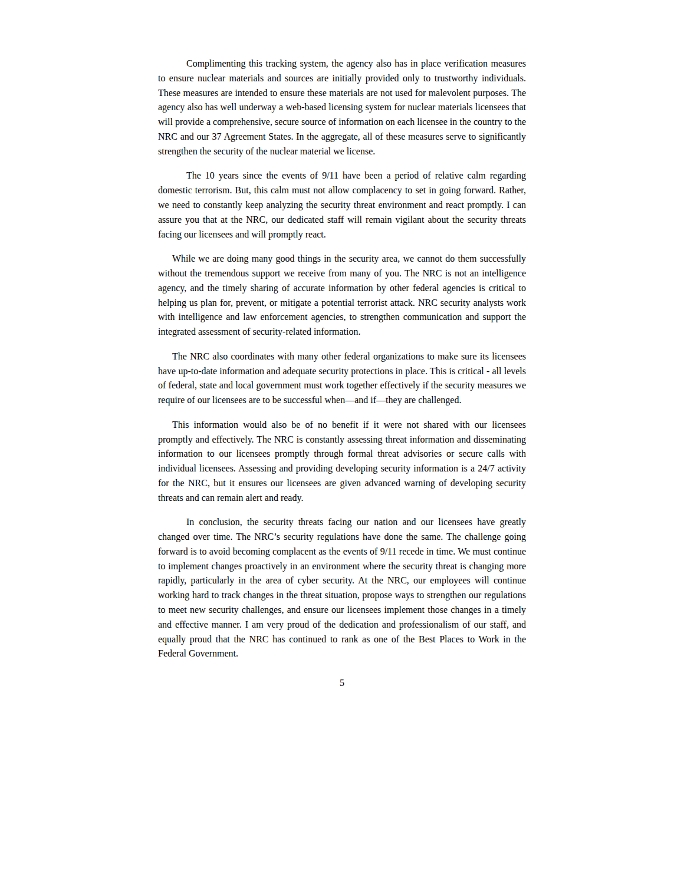Complimenting this tracking system, the agency also has in place verification measures to ensure nuclear materials and sources are initially provided only to trustworthy individuals. These measures are intended to ensure these materials are not used for malevolent purposes. The agency also has well underway a web-based licensing system for nuclear materials licensees that will provide a comprehensive, secure source of information on each licensee in the country to the NRC and our 37 Agreement States. In the aggregate, all of these measures serve to significantly strengthen the security of the nuclear material we license.
The 10 years since the events of 9/11 have been a period of relative calm regarding domestic terrorism. But, this calm must not allow complacency to set in going forward. Rather, we need to constantly keep analyzing the security threat environment and react promptly. I can assure you that at the NRC, our dedicated staff will remain vigilant about the security threats facing our licensees and will promptly react.
While we are doing many good things in the security area, we cannot do them successfully without the tremendous support we receive from many of you. The NRC is not an intelligence agency, and the timely sharing of accurate information by other federal agencies is critical to helping us plan for, prevent, or mitigate a potential terrorist attack. NRC security analysts work with intelligence and law enforcement agencies, to strengthen communication and support the integrated assessment of security-related information.
The NRC also coordinates with many other federal organizations to make sure its licensees have up-to-date information and adequate security protections in place. This is critical - all levels of federal, state and local government must work together effectively if the security measures we require of our licensees are to be successful when—and if—they are challenged.
This information would also be of no benefit if it were not shared with our licensees promptly and effectively. The NRC is constantly assessing threat information and disseminating information to our licensees promptly through formal threat advisories or secure calls with individual licensees. Assessing and providing developing security information is a 24/7 activity for the NRC, but it ensures our licensees are given advanced warning of developing security threats and can remain alert and ready.
In conclusion, the security threats facing our nation and our licensees have greatly changed over time. The NRC’s security regulations have done the same. The challenge going forward is to avoid becoming complacent as the events of 9/11 recede in time. We must continue to implement changes proactively in an environment where the security threat is changing more rapidly, particularly in the area of cyber security. At the NRC, our employees will continue working hard to track changes in the threat situation, propose ways to strengthen our regulations to meet new security challenges, and ensure our licensees implement those changes in a timely and effective manner. I am very proud of the dedication and professionalism of our staff, and equally proud that the NRC has continued to rank as one of the Best Places to Work in the Federal Government.
5